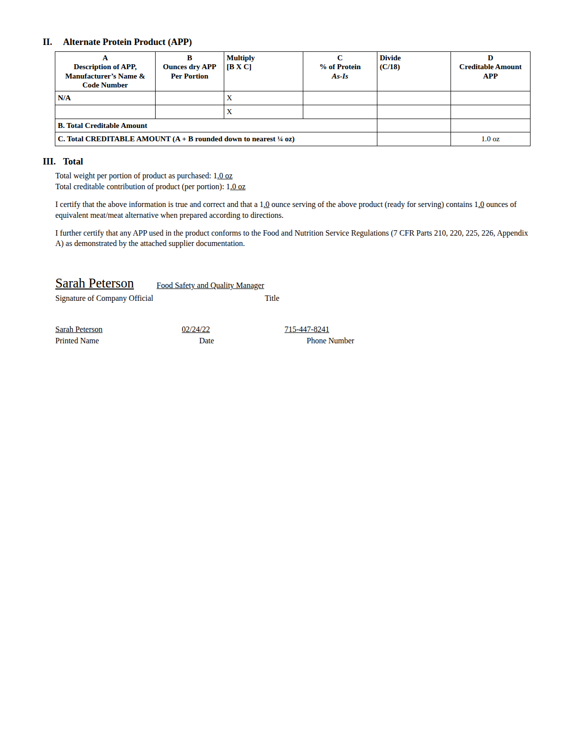II. Alternate Protein Product (APP)
| A Description of APP, Manufacturer’s Name & Code Number | B Ounces dry APP Per Portion | Multiply [B X C] | C % of Protein As-Is | Divide (C/18) | D Creditable Amount APP |
| --- | --- | --- | --- | --- | --- |
| N/A | | X | | | |
| | | X | | | |
| B. Total Creditable Amount | | |
| C. Total CREDITABLE AMOUNT (A + B rounded down to nearest ¼ oz) | | 1.0 oz |
III. Total
Total weight per portion of product as purchased: 1.0 oz
Total creditable contribution of product (per portion): 1.0 oz
I certify that the above information is true and correct and that a 1.0 ounce serving of the above product (ready for serving) contains 1.0 ounces of equivalent meat/meat alternative when prepared according to directions.
I further certify that any APP used in the product conforms to the Food and Nutrition Service Regulations (7 CFR Parts 210, 220, 225, 226, Appendix A) as demonstrated by the attached supplier documentation.
Sarah Peterson Food Safety and Quality Manager
Signature of Company Official Title
Sarah Peterson 02/24/22 715-447-8241
Printed Name Date Phone Number